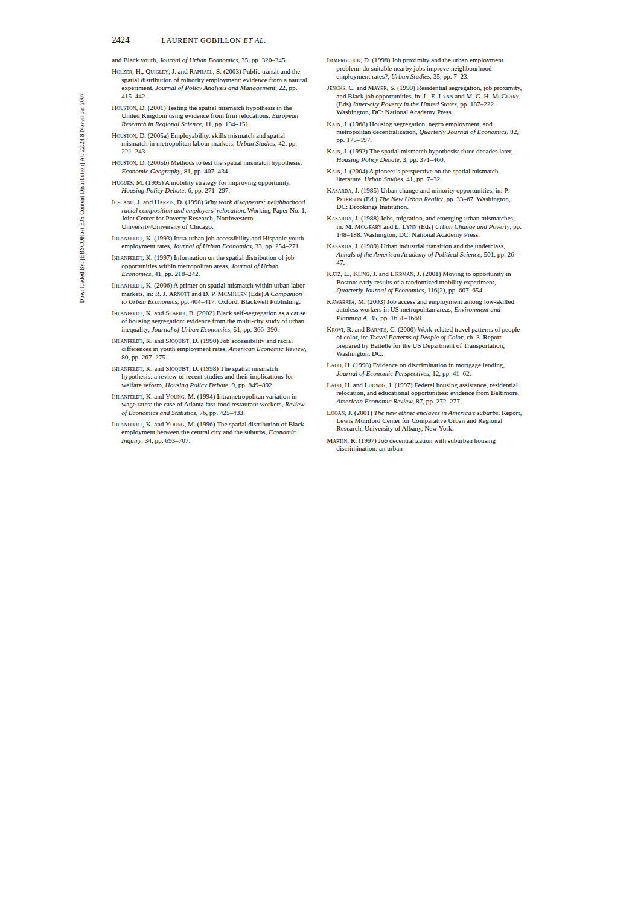Downloaded By: [EBSCOHost EJS Content Distribution] At: 22:24 8 November 2007
2424 LAURENT GOBILLON ET AL.
and Black youth, Journal of Urban Economics, 35, pp. 320–345.
Holzer, H., Quigley, J. and Raphael, S. (2003) Public transit and the spatial distribution of minority employment: evidence from a natural experiment, Journal of Policy Analysis and Management, 22, pp. 415–442.
Houston, D. (2001) Testing the spatial mismatch hypothesis in the United Kingdom using evidence from firm relocations, European Research in Regional Science, 11, pp. 134–151.
Houston, D. (2005a) Employability, skills mismatch and spatial mismatch in metropolitan labour markets, Urban Studies, 42, pp. 221–243.
Houston, D. (2005b) Methods to test the spatial mismatch hypothesis, Economic Geography, 81, pp. 407–434.
Hugues, M. (1995) A mobility strategy for improving opportunity, Housing Policy Debate, 6, pp. 271–297.
Iceland, J. and Harris, D. (1998) Why work disappears: neighborhood racial composition and employers’ relocation. Working Paper No. 1, Joint Center for Poverty Research, Northwestern University/University of Chicago.
Ihlanfeldt, K. (1993) Intra-urban job accessibility and Hispanic youth employment rates, Journal of Urban Economics, 33, pp. 254–271.
Ihlanfeldt, K. (1997) Information on the spatial distribution of job opportunities within metropolitan areas, Journal of Urban Economics, 41, pp. 218–242.
Ihlanfeldt, K. (2006) A primer on spatial mismatch within urban labor markets, in: R. J. Arnott and D. P. McMillen (Eds) A Companion to Urban Economics, pp. 404–417. Oxford: Blackwell Publishing.
Ihlanfeldt, K. and Scafidi, B. (2002) Black self-segregation as a cause of housing segregation: evidence from the multi-city study of urban inequality, Journal of Urban Economics, 51, pp. 366–390.
Ihlanfeldt, K. and Sjoquist, D. (1990) Job accessibility and racial differences in youth employment rates, American Economic Review, 80, pp. 267–275.
Ihlanfeldt, K. and Sjoquist, D. (1998) The spatial mismatch hypothesis: a review of recent studies and their implications for welfare reform, Housing Policy Debate, 9, pp. 849–892.
Ihlanfeldt, K. and Young, M. (1994) Intrametropolitan variation in wage rates: the case of Atlanta fast-food restaurant workers, Review of Economics and Statistics, 76, pp. 425–433.
Ihlanfeldt, K. and Young, M. (1996) The spatial distribution of Black employment between the central city and the suburbs, Economic Inquiry, 34, pp. 693–707.
Immergluck, D. (1998) Job proximity and the urban employment problem: do suitable nearby jobs improve neighbourhood employment rates?, Urban Studies, 35, pp. 7–23.
Jencks, C. and Mayer, S. (1990) Residential segregation, job proximity, and Black job opportunities, in: L. E. Lynn and M. G. H. McGeary (Eds) Inner-city Poverty in the United States, pp. 187–222. Washington, DC: National Academy Press.
Kain, J. (1968) Housing segregation, negro employment, and metropolitan decentralization, Quarterly Journal of Economics, 82, pp. 175–197.
Kain, J. (1992) The spatial mismatch hypothesis: three decades later, Housing Policy Debate, 3, pp. 371–460.
Kain, J. (2004) A pioneer’s perspective on the spatial mismatch literature, Urban Studies, 41, pp. 7–32.
Kasarda, J. (1985) Urban change and minority opportunities, in: P. Peterson (Ed.) The New Urban Reality, pp. 33–67. Washington, DC: Brookings Institution.
Kasarda, J. (1988) Jobs, migration, and emerging urban mismatches, in: M. McGeary and L. Lynn (Eds) Urban Change and Poverty, pp. 148–188. Washington, DC: National Academy Press.
Kasarda, J. (1989) Urban industrial transition and the underclass, Annals of the American Academy of Political Science, 501, pp. 26–47.
Katz, L., Kling, J. and Liebman, J. (2001) Moving to opportunity in Boston: early results of a randomized mobility experiment, Quarterly Journal of Economics, 116(2), pp. 607–654.
Kawabata, M. (2003) Job access and employment among low-skilled autoless workers in US metropolitan areas, Environment and Planning A, 35, pp. 1651–1668.
Krovi, R. and Barnes, C. (2000) Work-related travel patterns of people of color, in: Travel Patterns of People of Color, ch. 3. Report prepared by Battelle for the US Department of Transportation, Washington, DC.
Ladd, H. (1998) Evidence on discrimination in mortgage lending, Journal of Economic Perspectives, 12, pp. 41–62.
Ladd, H. and Ludwig, J. (1997) Federal housing assistance, residential relocation, and educational opportunities: evidence from Baltimore, American Economic Review, 87, pp. 272–277.
Logan, J. (2001) The new ethnic enclaves in America’s suburbs. Report, Lewis Mumford Center for Comparative Urban and Regional Research, University of Albany, New York.
Martin, R. (1997) Job decentralization with suburban housing discrimination: an urban